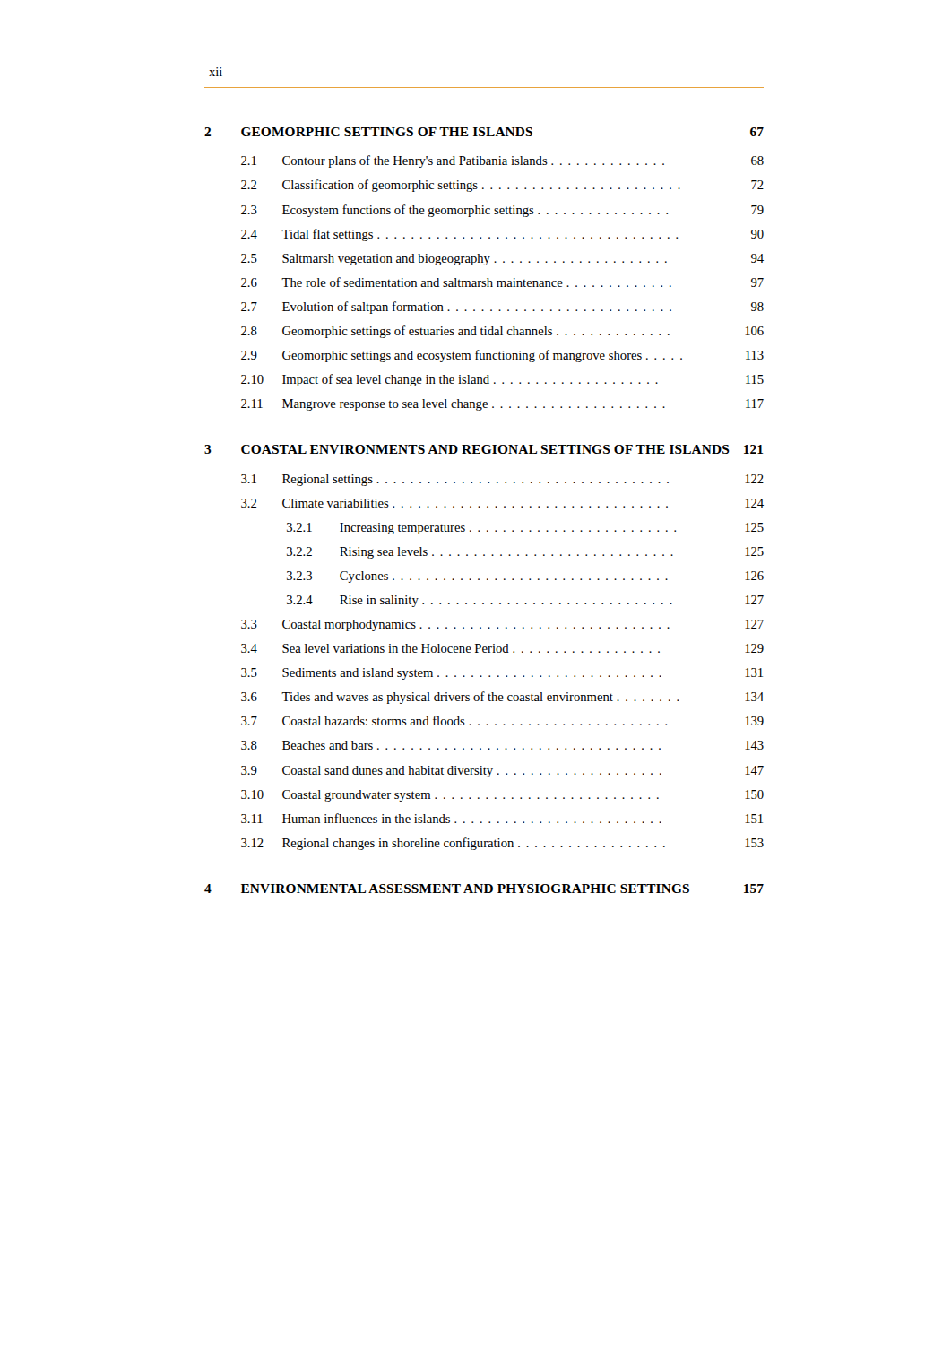xii
2 GEOMORPHIC SETTINGS OF THE ISLANDS 67
2.1 Contour plans of the Henry's and Patibania islands . . . . . . . . . . . . . . 68
2.2 Classification of geomorphic settings . . . . . . . . . . . . . . . . . . . . . . . . 72
2.3 Ecosystem functions of the geomorphic settings . . . . . . . . . . . . . . . . 79
2.4 Tidal flat settings . . . . . . . . . . . . . . . . . . . . . . . . . . . . . . . . . . . . 90
2.5 Saltmarsh vegetation and biogeography . . . . . . . . . . . . . . . . . . . . . 94
2.6 The role of sedimentation and saltmarsh maintenance . . . . . . . . . . . . . 97
2.7 Evolution of saltpan formation . . . . . . . . . . . . . . . . . . . . . . . . . . . 98
2.8 Geomorphic settings of estuaries and tidal channels . . . . . . . . . . . . . . 106
2.9 Geomorphic settings and ecosystem functioning of mangrove shores . . . . . 113
2.10 Impact of sea level change in the island . . . . . . . . . . . . . . . . . . . . 115
2.11 Mangrove response to sea level change . . . . . . . . . . . . . . . . . . . . . 117
3 COASTAL ENVIRONMENTS AND REGIONAL SETTINGS OF THE ISLANDS 121
3.1 Regional settings . . . . . . . . . . . . . . . . . . . . . . . . . . . . . . . . . . . 122
3.2 Climate variabilities . . . . . . . . . . . . . . . . . . . . . . . . . . . . . . . . . 124
3.2.1 Increasing temperatures . . . . . . . . . . . . . . . . . . . . . . . . . 125
3.2.2 Rising sea levels . . . . . . . . . . . . . . . . . . . . . . . . . . . . . 125
3.2.3 Cyclones . . . . . . . . . . . . . . . . . . . . . . . . . . . . . . . . . 126
3.2.4 Rise in salinity . . . . . . . . . . . . . . . . . . . . . . . . . . . . . . 127
3.3 Coastal morphodynamics . . . . . . . . . . . . . . . . . . . . . . . . . . . . . . 127
3.4 Sea level variations in the Holocene Period . . . . . . . . . . . . . . . . . . 129
3.5 Sediments and island system . . . . . . . . . . . . . . . . . . . . . . . . . . . 131
3.6 Tides and waves as physical drivers of the coastal environment . . . . . . . . 134
3.7 Coastal hazards: storms and floods . . . . . . . . . . . . . . . . . . . . . . . . 139
3.8 Beaches and bars . . . . . . . . . . . . . . . . . . . . . . . . . . . . . . . . . . 143
3.9 Coastal sand dunes and habitat diversity . . . . . . . . . . . . . . . . . . . . 147
3.10 Coastal groundwater system . . . . . . . . . . . . . . . . . . . . . . . . . . . 150
3.11 Human influences in the islands . . . . . . . . . . . . . . . . . . . . . . . . . 151
3.12 Regional changes in shoreline configuration . . . . . . . . . . . . . . . . . . 153
4 ENVIRONMENTAL ASSESSMENT AND PHYSIOGRAPHIC SETTINGS 157